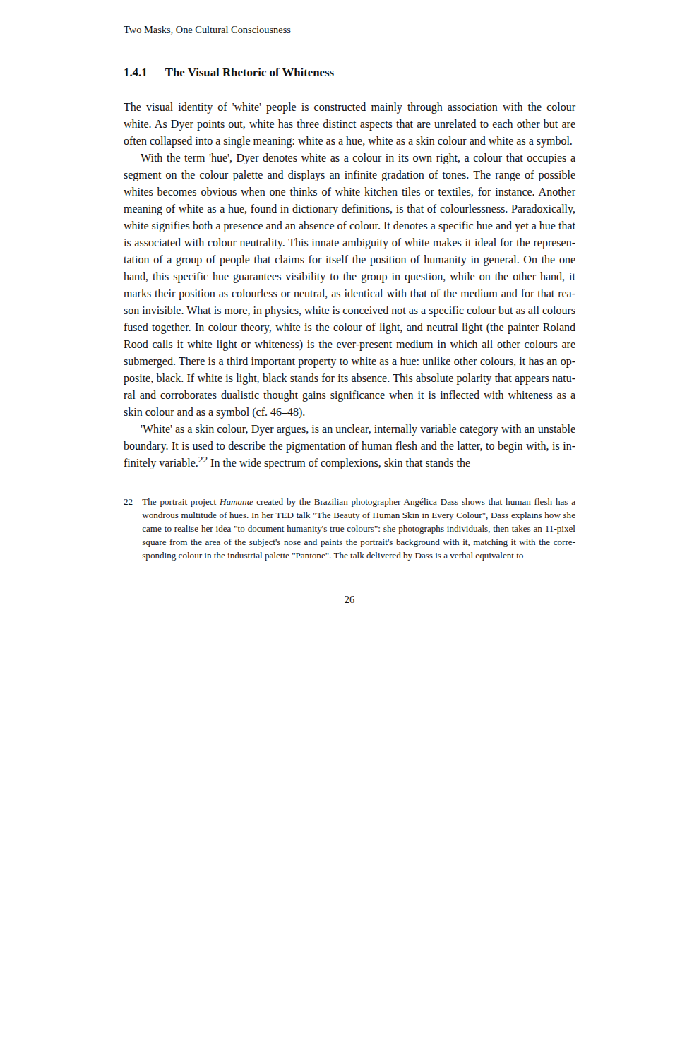Two Masks, One Cultural Consciousness
1.4.1 The Visual Rhetoric of Whiteness
The visual identity of 'white' people is constructed mainly through association with the colour white. As Dyer points out, white has three distinct aspects that are unrelated to each other but are often collapsed into a single meaning: white as a hue, white as a skin colour and white as a symbol.
With the term 'hue', Dyer denotes white as a colour in its own right, a colour that occupies a segment on the colour palette and displays an infinite gradation of tones. The range of possible whites becomes obvious when one thinks of white kitchen tiles or textiles, for instance. Another meaning of white as a hue, found in dictionary definitions, is that of colourlessness. Paradoxically, white signifies both a presence and an absence of colour. It denotes a specific hue and yet a hue that is associated with colour neutrality. This innate ambiguity of white makes it ideal for the representation of a group of people that claims for itself the position of humanity in general. On the one hand, this specific hue guarantees visibility to the group in question, while on the other hand, it marks their position as colourless or neutral, as identical with that of the medium and for that reason invisible. What is more, in physics, white is conceived not as a specific colour but as all colours fused together. In colour theory, white is the colour of light, and neutral light (the painter Roland Rood calls it white light or whiteness) is the ever-present medium in which all other colours are submerged. There is a third important property to white as a hue: unlike other colours, it has an opposite, black. If white is light, black stands for its absence. This absolute polarity that appears natural and corroborates dualistic thought gains significance when it is inflected with whiteness as a skin colour and as a symbol (cf. 46–48).
'White' as a skin colour, Dyer argues, is an unclear, internally variable category with an unstable boundary. It is used to describe the pigmentation of human flesh and the latter, to begin with, is infinitely variable.22 In the wide spectrum of complexions, skin that stands the
22 The portrait project Humanæ created by the Brazilian photographer Angélica Dass shows that human flesh has a wondrous multitude of hues. In her TED talk "The Beauty of Human Skin in Every Colour", Dass explains how she came to realise her idea "to document humanity's true colours": she photographs individuals, then takes an 11-pixel square from the area of the subject's nose and paints the portrait's background with it, matching it with the corresponding colour in the industrial palette "Pantone". The talk delivered by Dass is a verbal equivalent to
26